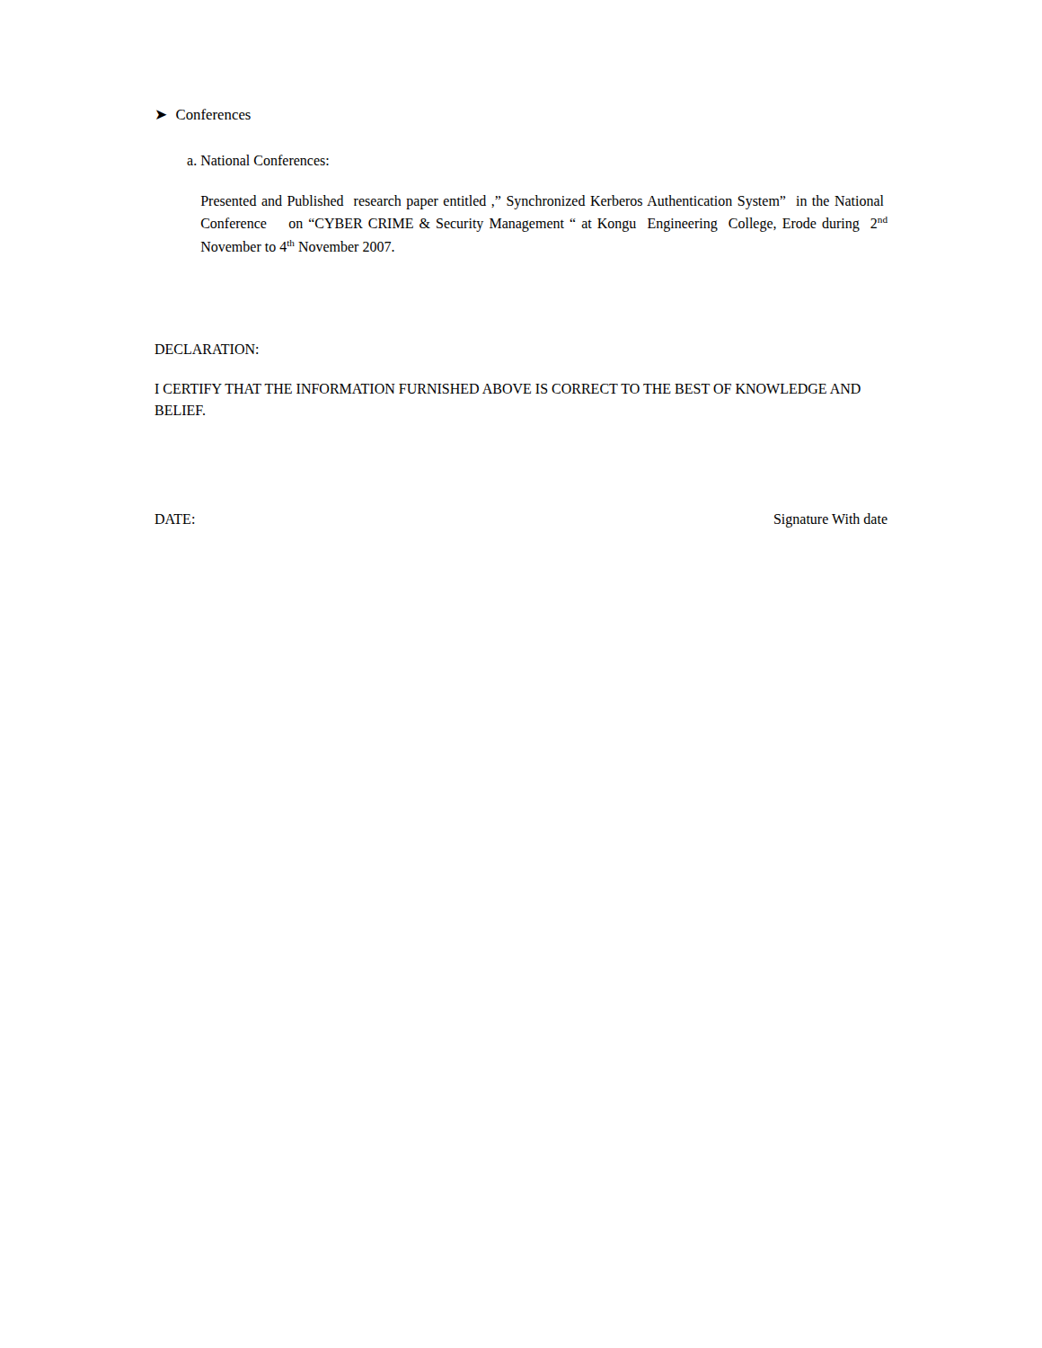Conferences
National Conferences:
Presented and Published research paper entitled ,” Synchronized Kerberos Authentication System” in the National Conference on “CYBER CRIME & Security Management “ at Kongu Engineering College, Erode during 2nd November to 4th November 2007.
DECLARATION:
I CERTIFY THAT THE INFORMATION FURNISHED ABOVE IS CORRECT TO THE BEST OF KNOWLEDGE AND BELIEF.
DATE: Signature With date